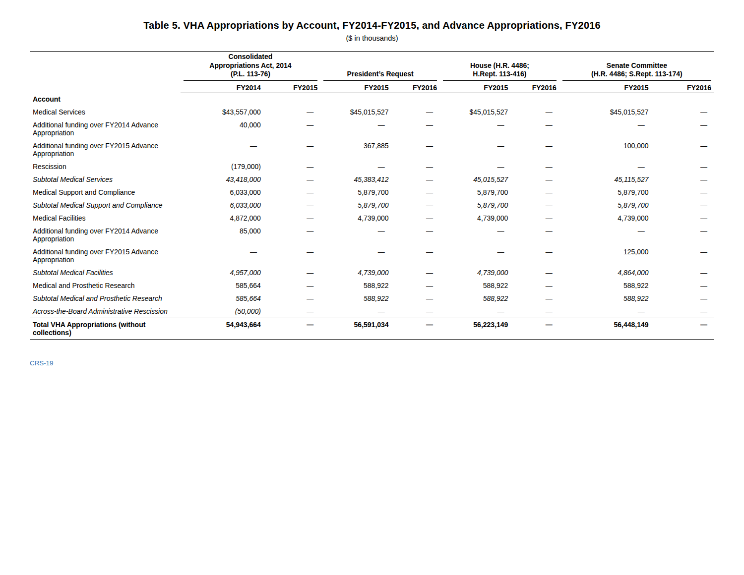Table 5. VHA Appropriations by Account, FY2014-FY2015, and Advance Appropriations, FY2016
($ in thousands)
| | Consolidated Appropriations Act, 2014 (P.L. 113-76) | President’s Request | House (H.R. 4486; H.Rept. 113-416) | Senate Committee (H.R. 4486; S.Rept. 113-174) |
| --- | --- | --- | --- | --- |
| FY2014 | FY2015 | FY2015 | FY2016 | FY2015 | FY2016 | FY2015 | FY2016 |
| Account | |
| Medical Services | $43,557,000 | — | $45,015,527 | — | $45,015,527 | — | $45,015,527 | — |
| Additional funding over FY2014 Advance Appropriation | 40,000 | — | — | — | — | — | — | — |
| Additional funding over FY2015 Advance Appropriation | — | — | 367,885 | — | — | — | 100,000 | — |
| Rescission | (179,000) | — | — | — | — | — | — | — |
| Subtotal Medical Services | 43,418,000 | — | 45,383,412 | — | 45,015,527 | — | 45,115,527 | — |
| Medical Support and Compliance | 6,033,000 | — | 5,879,700 | — | 5,879,700 | — | 5,879,700 | — |
| Subtotal Medical Support and Compliance | 6,033,000 | — | 5,879,700 | — | 5,879,700 | — | 5,879,700 | — |
| Medical Facilities | 4,872,000 | — | 4,739,000 | — | 4,739,000 | — | 4,739,000 | — |
| Additional funding over FY2014 Advance Appropriation | 85,000 | — | — | — | — | — | — | — |
| Additional funding over FY2015 Advance Appropriation | — | — | — | — | — | — | 125,000 | — |
| Subtotal Medical Facilities | 4,957,000 | — | 4,739,000 | — | 4,739,000 | — | 4,864,000 | — |
| Medical and Prosthetic Research | 585,664 | — | 588,922 | — | 588,922 | — | 588,922 | — |
| Subtotal Medical and Prosthetic Research | 585,664 | — | 588,922 | — | 588,922 | — | 588,922 | — |
| Across-the-Board Administrative Rescission | (50,000) | — | — | — | — | — | — | — |
| Total VHA Appropriations (without collections) | 54,943,664 | — | 56,591,034 | — | 56,223,149 | — | 56,448,149 | — |
CRS-19